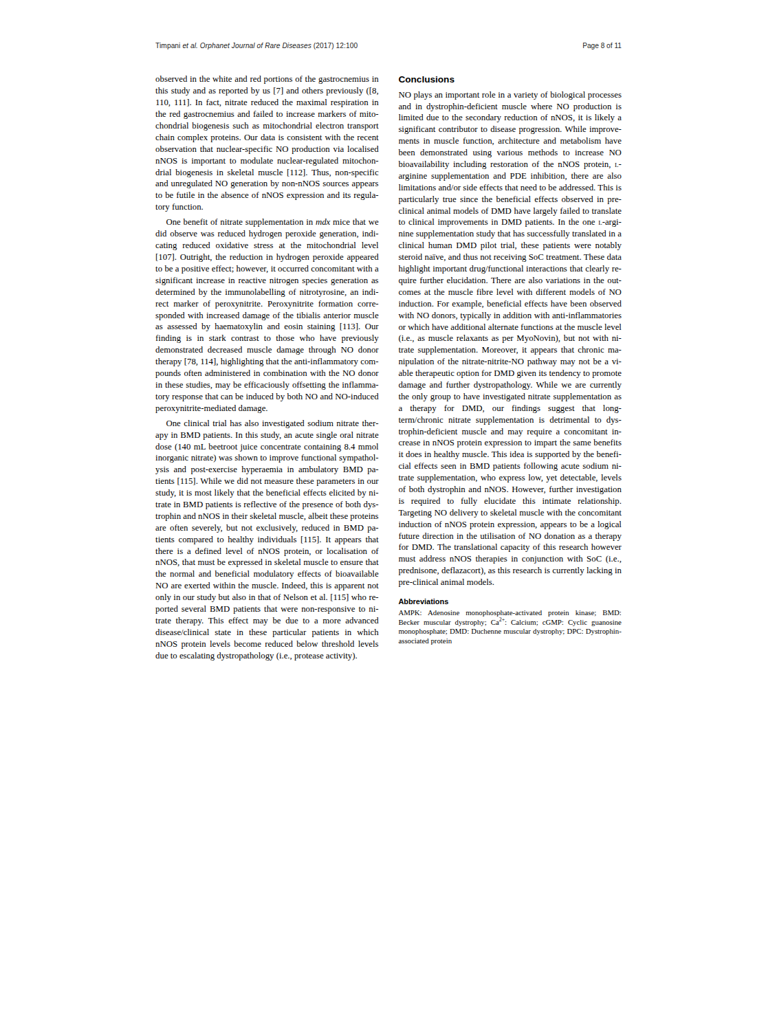Timpani et al. Orphanet Journal of Rare Diseases (2017) 12:100
Page 8 of 11
observed in the white and red portions of the gastrocnemius in this study and as reported by us [7] and others previously ([8, 110, 111]. In fact, nitrate reduced the maximal respiration in the red gastrocnemius and failed to increase markers of mitochondrial biogenesis such as mitochondrial electron transport chain complex proteins. Our data is consistent with the recent observation that nuclear-specific NO production via localised nNOS is important to modulate nuclear-regulated mitochondrial biogenesis in skeletal muscle [112]. Thus, non-specific and unregulated NO generation by non-nNOS sources appears to be futile in the absence of nNOS expression and its regulatory function.
One benefit of nitrate supplementation in mdx mice that we did observe was reduced hydrogen peroxide generation, indicating reduced oxidative stress at the mitochondrial level [107]. Outright, the reduction in hydrogen peroxide appeared to be a positive effect; however, it occurred concomitant with a significant increase in reactive nitrogen species generation as determined by the immunolabelling of nitrotyrosine, an indirect marker of peroxynitrite. Peroxynitrite formation corresponded with increased damage of the tibialis anterior muscle as assessed by haematoxylin and eosin staining [113]. Our finding is in stark contrast to those who have previously demonstrated decreased muscle damage through NO donor therapy [78, 114], highlighting that the anti-inflammatory compounds often administered in combination with the NO donor in these studies, may be efficaciously offsetting the inflammatory response that can be induced by both NO and NO-induced peroxynitrite-mediated damage.
One clinical trial has also investigated sodium nitrate therapy in BMD patients. In this study, an acute single oral nitrate dose (140 mL beetroot juice concentrate containing 8.4 mmol inorganic nitrate) was shown to improve functional sympatholysis and post-exercise hyperaemia in ambulatory BMD patients [115]. While we did not measure these parameters in our study, it is most likely that the beneficial effects elicited by nitrate in BMD patients is reflective of the presence of both dystrophin and nNOS in their skeletal muscle, albeit these proteins are often severely, but not exclusively, reduced in BMD patients compared to healthy individuals [115]. It appears that there is a defined level of nNOS protein, or localisation of nNOS, that must be expressed in skeletal muscle to ensure that the normal and beneficial modulatory effects of bioavailable NO are exerted within the muscle. Indeed, this is apparent not only in our study but also in that of Nelson et al. [115] who reported several BMD patients that were non-responsive to nitrate therapy. This effect may be due to a more advanced disease/clinical state in these particular patients in which nNOS protein levels become reduced below threshold levels due to escalating dystropathology (i.e., protease activity).
Conclusions
NO plays an important role in a variety of biological processes and in dystrophin-deficient muscle where NO production is limited due to the secondary reduction of nNOS, it is likely a significant contributor to disease progression. While improvements in muscle function, architecture and metabolism have been demonstrated using various methods to increase NO bioavailability including restoration of the nNOS protein, l-arginine supplementation and PDE inhibition, there are also limitations and/or side effects that need to be addressed. This is particularly true since the beneficial effects observed in pre-clinical animal models of DMD have largely failed to translate to clinical improvements in DMD patients. In the one l-arginine supplementation study that has successfully translated in a clinical human DMD pilot trial, these patients were notably steroid naïve, and thus not receiving SoC treatment. These data highlight important drug/functional interactions that clearly require further elucidation. There are also variations in the outcomes at the muscle fibre level with different models of NO induction. For example, beneficial effects have been observed with NO donors, typically in addition with anti-inflammatories or which have additional alternate functions at the muscle level (i.e., as muscle relaxants as per MyoNovin), but not with nitrate supplementation. Moreover, it appears that chronic manipulation of the nitrate-nitrite-NO pathway may not be a viable therapeutic option for DMD given its tendency to promote damage and further dystropathology. While we are currently the only group to have investigated nitrate supplementation as a therapy for DMD, our findings suggest that long-term/chronic nitrate supplementation is detrimental to dystrophin-deficient muscle and may require a concomitant increase in nNOS protein expression to impart the same benefits it does in healthy muscle. This idea is supported by the beneficial effects seen in BMD patients following acute sodium nitrate supplementation, who express low, yet detectable, levels of both dystrophin and nNOS. However, further investigation is required to fully elucidate this intimate relationship. Targeting NO delivery to skeletal muscle with the concomitant induction of nNOS protein expression, appears to be a logical future direction in the utilisation of NO donation as a therapy for DMD. The translational capacity of this research however must address nNOS therapies in conjunction with SoC (i.e., prednisone, deflazacort), as this research is currently lacking in pre-clinical animal models.
Abbreviations
AMPK: Adenosine monophosphate-activated protein kinase; BMD: Becker muscular dystrophy; Ca2+: Calcium; cGMP: Cyclic guanosine monophosphate; DMD: Duchenne muscular dystrophy; DPC: Dystrophin-associated protein